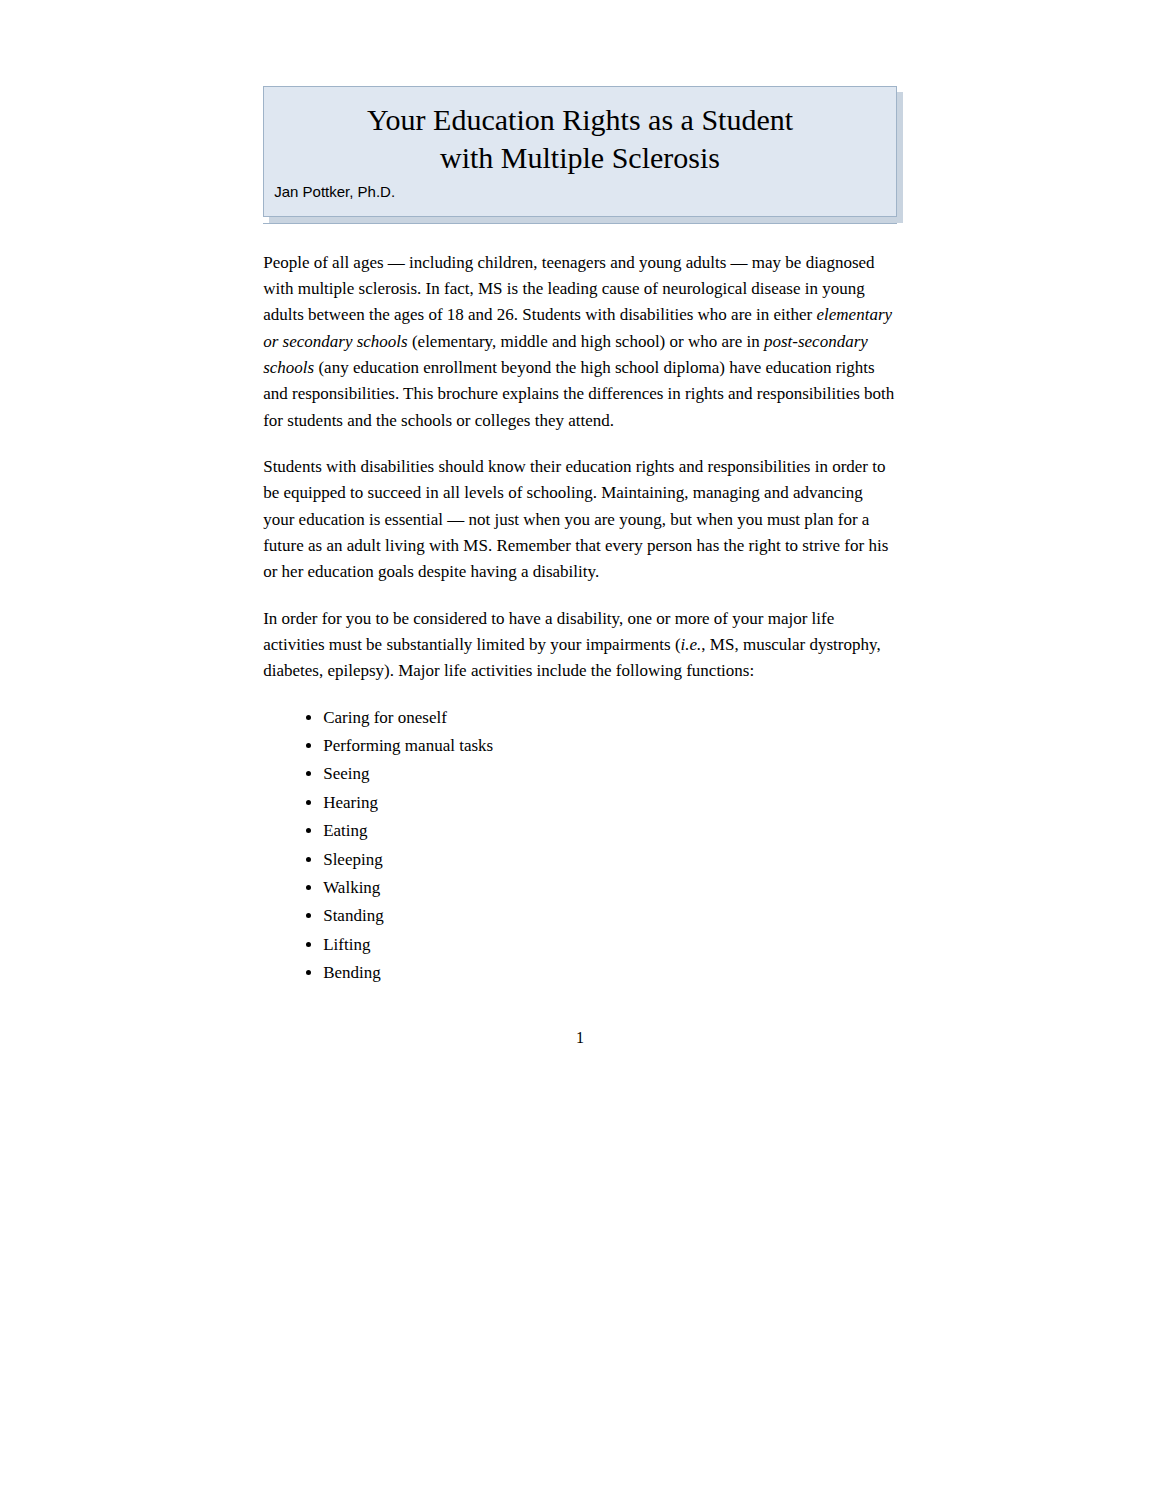Your Education Rights as a Student
with Multiple Sclerosis
Jan Pottker, Ph.D.
People of all ages — including children, teenagers and young adults — may be diagnosed with multiple sclerosis. In fact, MS is the leading cause of neurological disease in young adults between the ages of 18 and 26. Students with disabilities who are in either elementary or secondary schools (elementary, middle and high school) or who are in post-secondary schools (any education enrollment beyond the high school diploma) have education rights and responsibilities. This brochure explains the differences in rights and responsibilities both for students and the schools or colleges they attend.
Students with disabilities should know their education rights and responsibilities in order to be equipped to succeed in all levels of schooling. Maintaining, managing and advancing your education is essential — not just when you are young, but when you must plan for a future as an adult living with MS. Remember that every person has the right to strive for his or her education goals despite having a disability.
In order for you to be considered to have a disability, one or more of your major life activities must be substantially limited by your impairments (i.e., MS, muscular dystrophy, diabetes, epilepsy). Major life activities include the following functions:
Caring for oneself
Performing manual tasks
Seeing
Hearing
Eating
Sleeping
Walking
Standing
Lifting
Bending
1